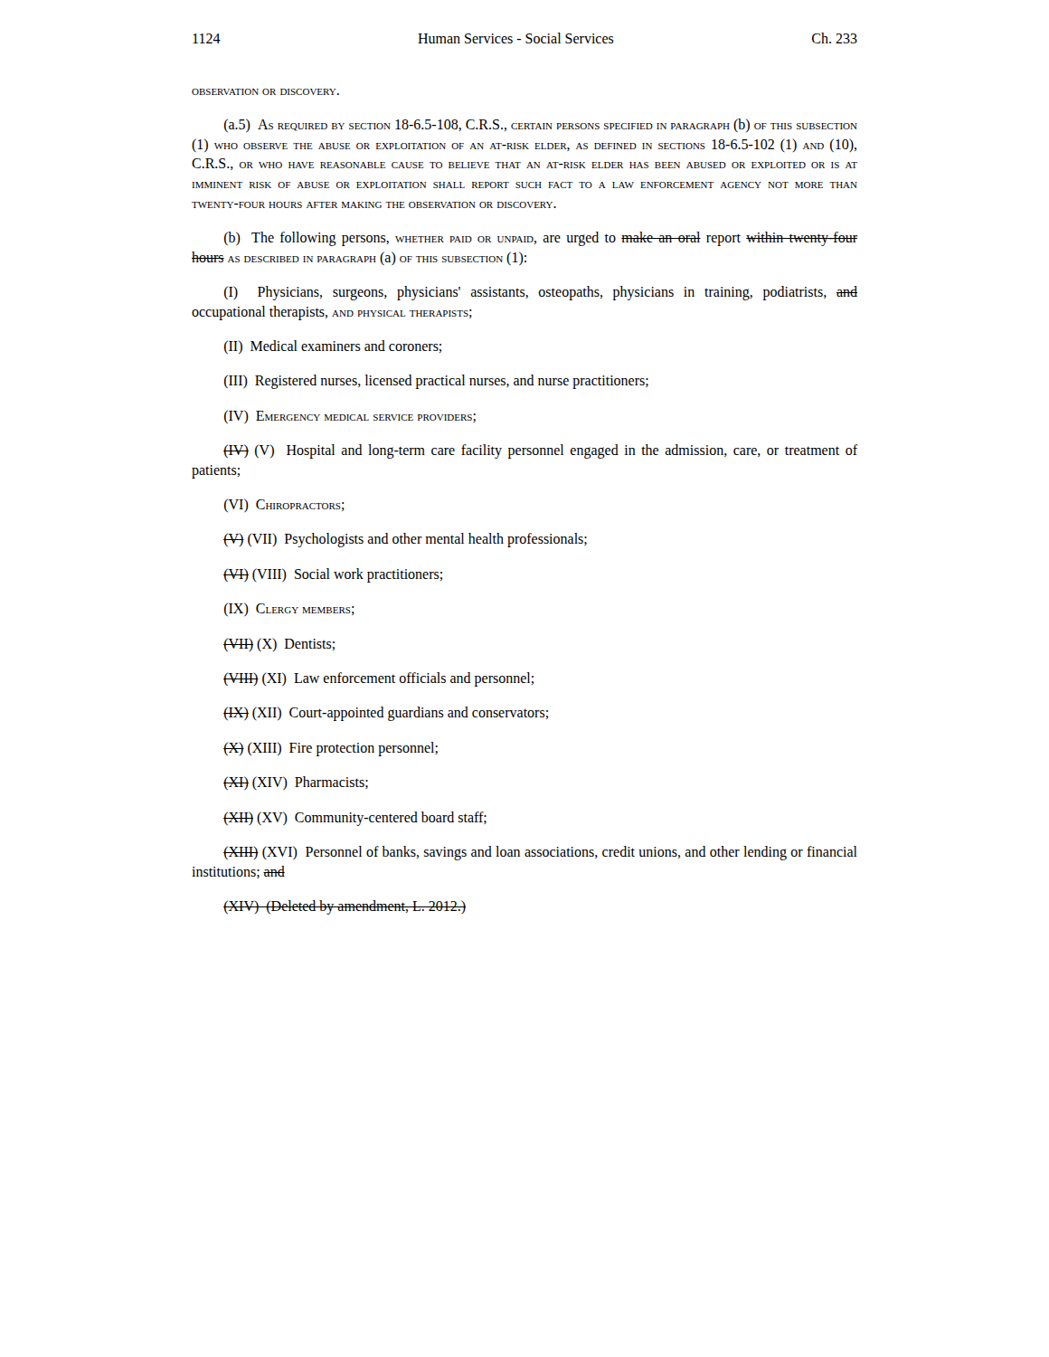1124
Human Services - Social Services
Ch. 233
observation or discovery.
(a.5) As required by section 18-6.5-108, C.R.S., certain persons specified in paragraph (b) of this subsection (1) who observe the abuse or exploitation of an at-risk elder, as defined in sections 18-6.5-102 (1) and (10), C.R.S., or who have reasonable cause to believe that an at-risk elder has been abused or exploited or is at imminent risk of abuse or exploitation shall report such fact to a law enforcement agency not more than twenty-four hours after making the observation or discovery.
(b) The following persons, whether paid or unpaid, are urged to make an oral report within twenty-four hours as described in paragraph (a) of this subsection (1):
(I) Physicians, surgeons, physicians' assistants, osteopaths, physicians in training, podiatrists, and occupational therapists, and physical therapists;
(II) Medical examiners and coroners;
(III) Registered nurses, licensed practical nurses, and nurse practitioners;
(IV) Emergency medical service providers;
(IV) (V) Hospital and long-term care facility personnel engaged in the admission, care, or treatment of patients;
(VI) Chiropractors;
(V) (VII) Psychologists and other mental health professionals;
(VI) (VIII) Social work practitioners;
(IX) Clergy members;
(VII) (X) Dentists;
(VIII) (XI) Law enforcement officials and personnel;
(IX) (XII) Court-appointed guardians and conservators;
(X) (XIII) Fire protection personnel;
(XI) (XIV) Pharmacists;
(XII) (XV) Community-centered board staff;
(XIII) (XVI) Personnel of banks, savings and loan associations, credit unions, and other lending or financial institutions; and
(XIV) (Deleted by amendment, L. 2012.)